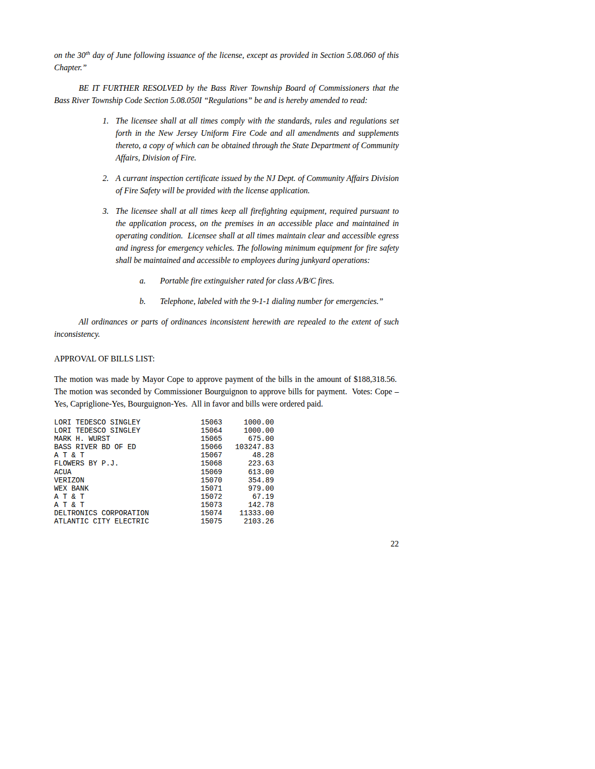on the 30th day of June following issuance of the license, except as provided in Section 5.08.060 of this Chapter.”
BE IT FURTHER RESOLVED by the Bass River Township Board of Commissioners that the Bass River Township Code Section 5.08.050I “Regulations” be and is hereby amended to read:
The licensee shall at all times comply with the standards, rules and regulations set forth in the New Jersey Uniform Fire Code and all amendments and supplements thereto, a copy of which can be obtained through the State Department of Community Affairs, Division of Fire.
A currant inspection certificate issued by the NJ Dept. of Community Affairs Division of Fire Safety will be provided with the license application.
The licensee shall at all times keep all firefighting equipment, required pursuant to the application process, on the premises in an accessible place and maintained in operating condition. Licensee shall at all times maintain clear and accessible egress and ingress for emergency vehicles. The following minimum equipment for fire safety shall be maintained and accessible to employees during junkyard operations:
Portable fire extinguisher rated for class A/B/C fires.
Telephone, labeled with the 9-1-1 dialing number for emergencies.”
All ordinances or parts of ordinances inconsistent herewith are repealed to the extent of such inconsistency.
APPROVAL OF BILLS LIST:
The motion was made by Mayor Cope to approve payment of the bills in the amount of $188,318.56. The motion was seconded by Commissioner Bourguignon to approve bills for payment. Votes: Cope –Yes, Capriglione-Yes, Bourguignon-Yes. All in favor and bills were ordered paid.
LORI TEDESCO SINGLEY              15063     1000.00
LORI TEDESCO SINGLEY              15064     1000.00
MARK H. WURST                     15065      675.00
BASS RIVER BD OF ED               15066   103247.83
A T & T                           15067       48.28
FLOWERS BY P.J.                   15068      223.63
ACUA                              15069      613.00
VERIZON                           15070      354.89
WEX BANK                          15071      979.00
A T & T                           15072       67.19
A T & T                           15073      142.78
DELTRONICS CORPORATION            15074    11333.00
ATLANTIC CITY ELECTRIC            15075     2103.26
22